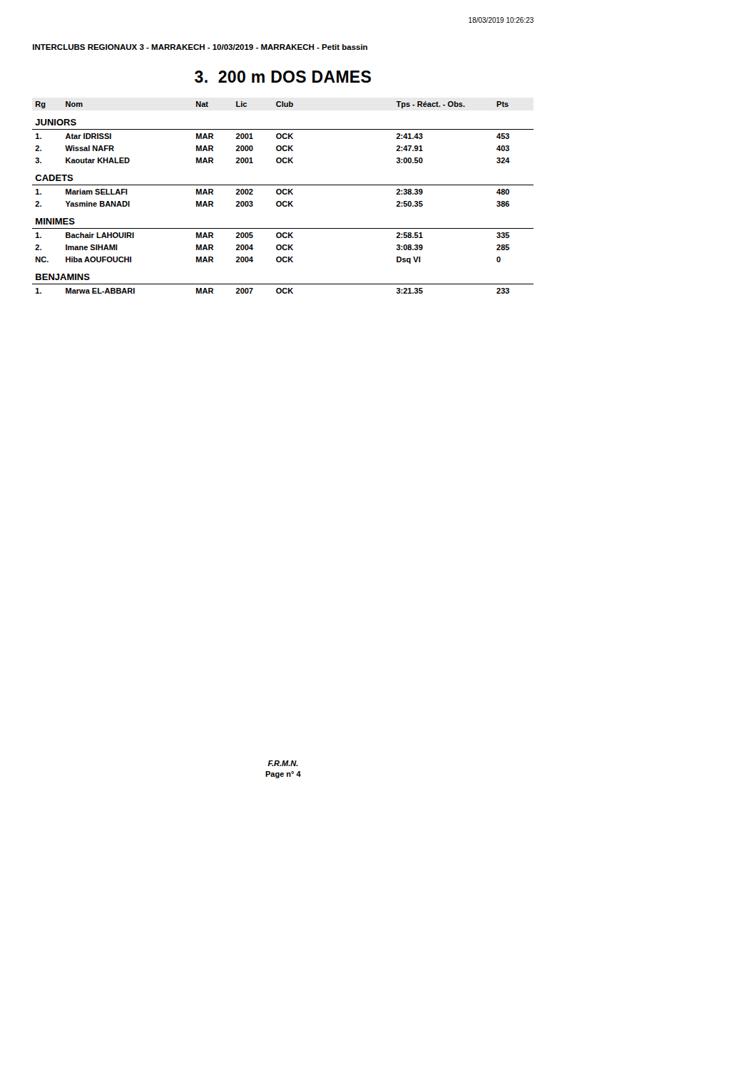18/03/2019 10:26:23
INTERCLUBS REGIONAUX 3 - MARRAKECH - 10/03/2019 - MARRAKECH - Petit bassin
3. 200 m DOS DAMES
| Rg | Nom | Nat | Lic | Club | Tps - Réact. - Obs. | Pts |
| --- | --- | --- | --- | --- | --- | --- |
| JUNIORS |
| 1. | Atar IDRISSI | MAR | 2001 | OCK | 2:41.43 | 453 |
| 2. | Wissal NAFR | MAR | 2000 | OCK | 2:47.91 | 403 |
| 3. | Kaoutar KHALED | MAR | 2001 | OCK | 3:00.50 | 324 |
| CADETS |
| 1. | Mariam SELLAFI | MAR | 2002 | OCK | 2:38.39 | 480 |
| 2. | Yasmine BANADI | MAR | 2003 | OCK | 2:50.35 | 386 |
| MINIMES |
| 1. | Bachair LAHOUIRI | MAR | 2005 | OCK | 2:58.51 | 335 |
| 2. | Imane SIHAMI | MAR | 2004 | OCK | 3:08.39 | 285 |
| NC. | Hiba AOUFOUCHI | MAR | 2004 | OCK | Dsq VI | 0 |
| BENJAMINS |
| 1. | Marwa EL-ABBARI | MAR | 2007 | OCK | 3:21.35 | 233 |
F.R.M.N.
Page n° 4